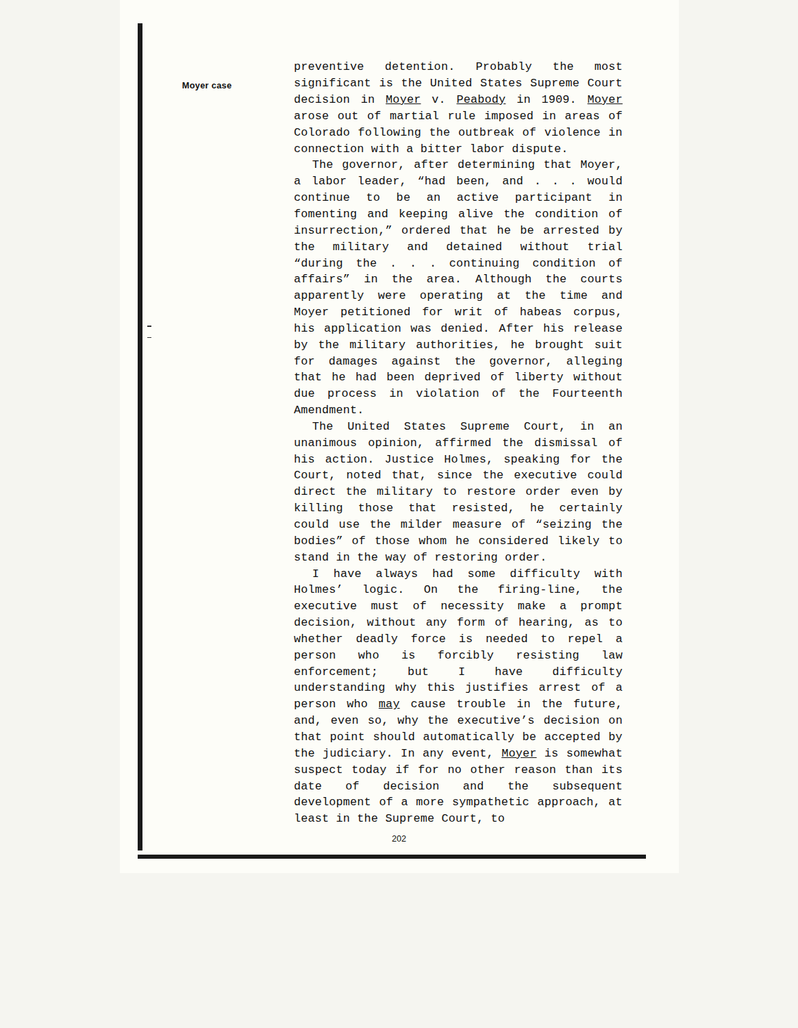Moyer case
preventive detention. Probably the most significant is the United States Supreme Court decision in Moyer v. Peabody in 1909. Moyer arose out of martial rule imposed in areas of Colorado following the outbreak of violence in connection with a bitter labor dispute.
The governor, after determining that Moyer, a labor leader, “had been, and . . . would continue to be an active participant in fomenting and keeping alive the condition of insurrection,” ordered that he be arrested by the military and detained without trial “during the . . . continuing condition of affairs” in the area. Although the courts apparently were operating at the time and Moyer petitioned for writ of habeas corpus, his application was denied. After his release by the military authorities, he brought suit for damages against the governor, alleging that he had been deprived of liberty without due process in violation of the Fourteenth Amendment.
The United States Supreme Court, in an unanimous opinion, affirmed the dismissal of his action. Justice Holmes, speaking for the Court, noted that, since the executive could direct the military to restore order even by killing those that resisted, he certainly could use the milder measure of “seizing the bodies” of those whom he considered likely to stand in the way of restoring order.
I have always had some difficulty with Holmes’ logic. On the firing-line, the executive must of necessity make a prompt decision, without any form of hearing, as to whether deadly force is needed to repel a person who is forcibly resisting law enforcement; but I have difficulty understanding why this justifies arrest of a person who may cause trouble in the future, and, even so, why the executive’s decision on that point should automatically be accepted by the judiciary. In any event, Moyer is somewhat suspect today if for no other reason than its date of decision and the subsequent development of a more sympathetic approach, at least in the Supreme Court, to
202